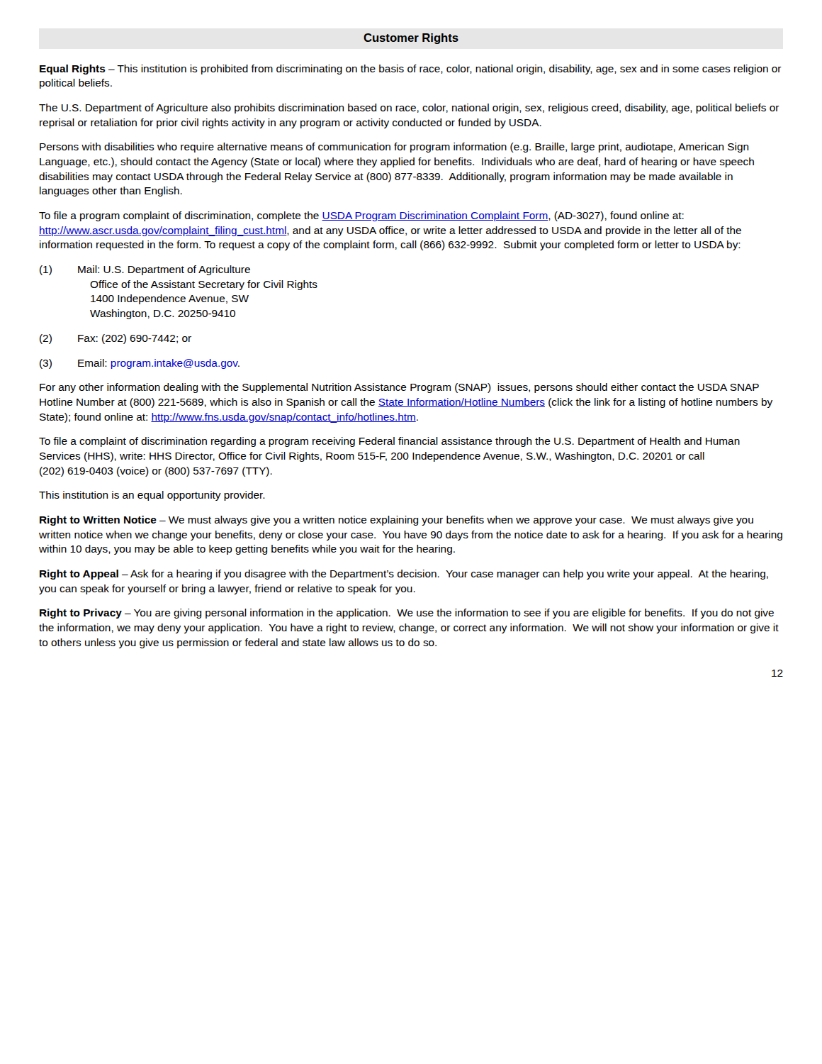Customer Rights
Equal Rights – This institution is prohibited from discriminating on the basis of race, color, national origin, disability, age, sex and in some cases religion or political beliefs.
The U.S. Department of Agriculture also prohibits discrimination based on race, color, national origin, sex, religious creed, disability, age, political beliefs or reprisal or retaliation for prior civil rights activity in any program or activity conducted or funded by USDA.
Persons with disabilities who require alternative means of communication for program information (e.g. Braille, large print, audiotape, American Sign Language, etc.), should contact the Agency (State or local) where they applied for benefits. Individuals who are deaf, hard of hearing or have speech disabilities may contact USDA through the Federal Relay Service at (800) 877-8339. Additionally, program information may be made available in languages other than English.
To file a program complaint of discrimination, complete the USDA Program Discrimination Complaint Form, (AD-3027), found online at: http://www.ascr.usda.gov/complaint_filing_cust.html, and at any USDA office, or write a letter addressed to USDA and provide in the letter all of the information requested in the form. To request a copy of the complaint form, call (866) 632-9992. Submit your completed form or letter to USDA by:
| (1) | Mail: U.S. Department of Agriculture Office of the Assistant Secretary for Civil Rights 1400 Independence Avenue, SW Washington, D.C. 20250-9410 |
| (2) | Fax: (202) 690-7442; or |
| (3) | Email: program.intake@usda.gov . |
For any other information dealing with the Supplemental Nutrition Assistance Program (SNAP) issues, persons should either contact the USDA SNAP Hotline Number at (800) 221-5689, which is also in Spanish or call the State Information/Hotline Numbers (click the link for a listing of hotline numbers by State); found online at: http://www.fns.usda.gov/snap/contact_info/hotlines.htm.
To file a complaint of discrimination regarding a program receiving Federal financial assistance through the U.S. Department of Health and Human Services (HHS), write: HHS Director, Office for Civil Rights, Room 515-F, 200 Independence Avenue, S.W., Washington, D.C. 20201 or call
(202) 619-0403 (voice) or (800) 537-7697 (TTY).
This institution is an equal opportunity provider.
Right to Written Notice – We must always give you a written notice explaining your benefits when we approve your case. We must always give you written notice when we change your benefits, deny or close your case. You have 90 days from the notice date to ask for a hearing. If you ask for a hearing within 10 days, you may be able to keep getting benefits while you wait for the hearing.
Right to Appeal – Ask for a hearing if you disagree with the Department’s decision. Your case manager can help you write your appeal. At the hearing, you can speak for yourself or bring a lawyer, friend or relative to speak for you.
Right to Privacy – You are giving personal information in the application. We use the information to see if you are eligible for benefits. If you do not give the information, we may deny your application. You have a right to review, change, or correct any information. We will not show your information or give it to others unless you give us permission or federal and state law allows us to do so.
12